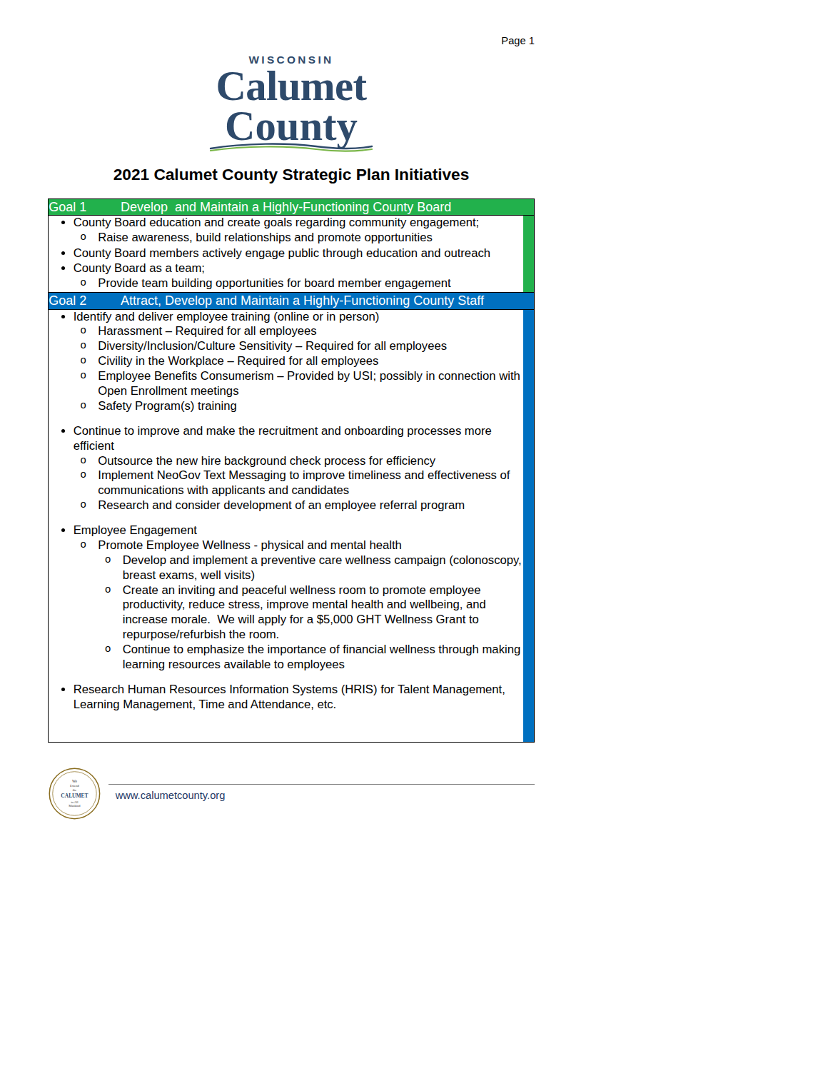Page 1
WISCONSIN
Calumet
County
2021 Calumet County Strategic Plan Initiatives
| Goal 1 Develop and Maintain a Highly-Functioning County Board | |
| County Board education and create goals regarding community engagement; Raise awareness, build relationships and promote opportunities County Board members actively engage public through education and outreach County Board as a team; Provide team building opportunities for board member engagement | |
| Goal 2 Attract, Develop and Maintain a Highly-Functioning County Staff | |
| Identify and deliver employee training (online or in person) Harassment – Required for all employees Diversity/Inclusion/Culture Sensitivity – Required for all employees Civility in the Workplace – Required for all employees Employee Benefits Consumerism – Provided by USI; possibly in connection with Open Enrollment meetings Safety Program(s) training Continue to improve and make the recruitment and onboarding processes more efficient Outsource the new hire background check process for efficiency Implement NeoGov Text Messaging to improve timeliness and effectiveness of communications with applicants and candidates Research and consider development of an employee referral program Employee Engagement Promote Employee Wellness - physical and mental health Develop and implement a preventive care wellness campaign (colonoscopy, breast exams, well visits) Create an inviting and peaceful wellness room to promote employee productivity, reduce stress, improve mental health and wellbeing, and increase morale. We will apply for a $5,000 GHT Wellness Grant to repurpose/refurbish the room. Continue to emphasize the importance of financial wellness through making learning resources available to employees Research Human Resources Information Systems (HRIS) for Talent Management, Learning Management, Time and Attendance, etc. | |
We Extend the CALUMET to All Mankind
www.calumetcounty.org